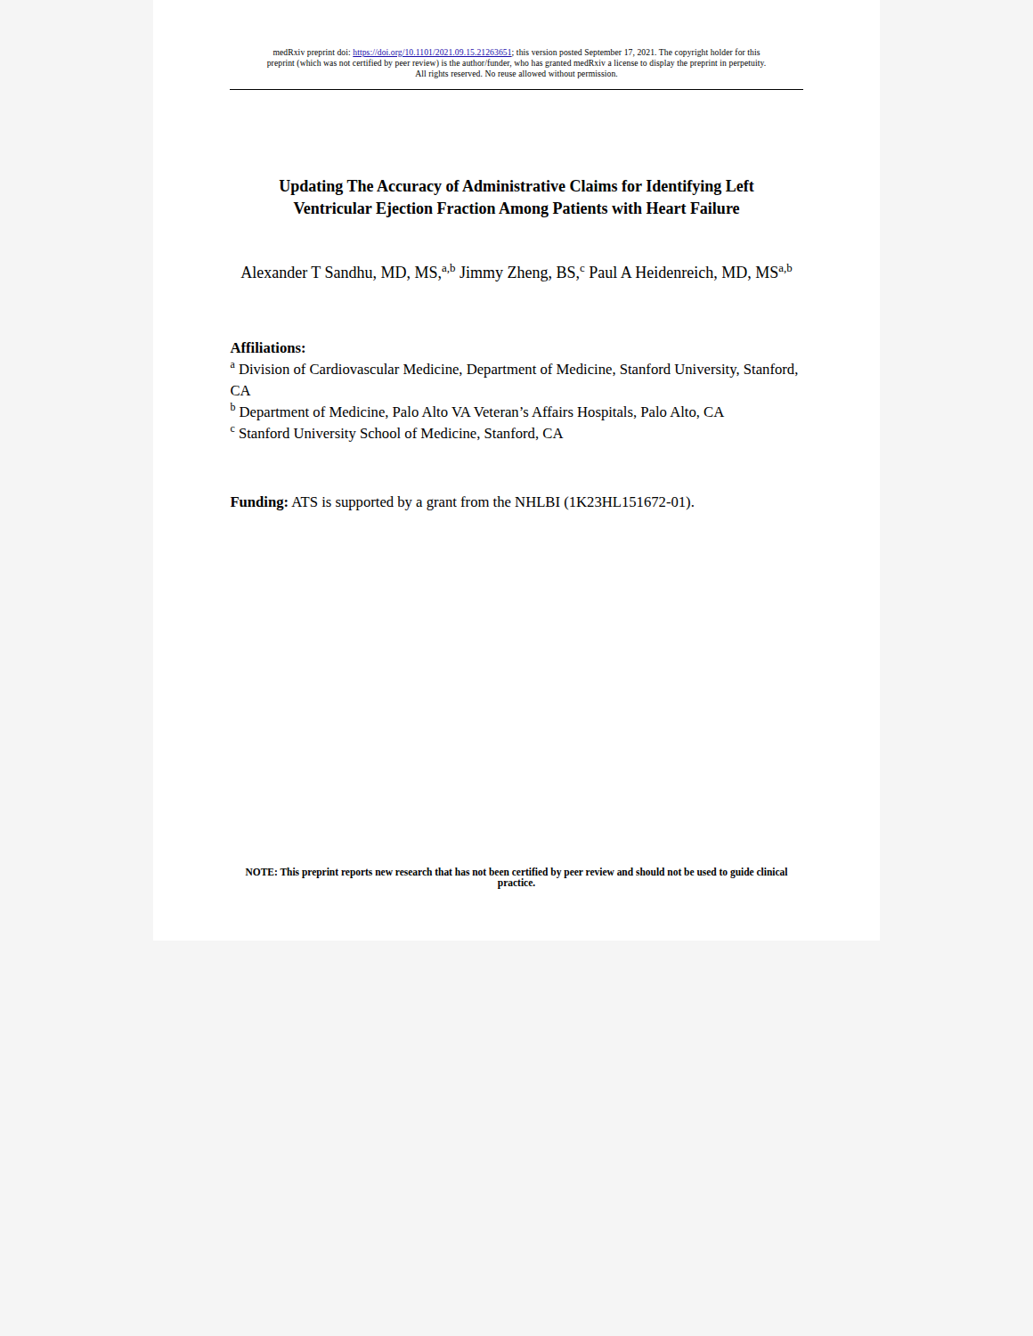medRxiv preprint doi: https://doi.org/10.1101/2021.09.15.21263651; this version posted September 17, 2021. The copyright holder for this
preprint (which was not certified by peer review) is the author/funder, who has granted medRxiv a license to display the preprint in perpetuity.
All rights reserved. No reuse allowed without permission.
Updating The Accuracy of Administrative Claims for Identifying Left Ventricular Ejection Fraction Among Patients with Heart Failure
Alexander T Sandhu, MD, MS,a,b Jimmy Zheng, BS,c Paul A Heidenreich, MD, MSa,b
Affiliations:
a Division of Cardiovascular Medicine, Department of Medicine, Stanford University, Stanford, CA
b Department of Medicine, Palo Alto VA Veteran’s Affairs Hospitals, Palo Alto, CA
c Stanford University School of Medicine, Stanford, CA
Funding: ATS is supported by a grant from the NHLBI (1K23HL151672-01).
NOTE: This preprint reports new research that has not been certified by peer review and should not be used to guide clinical practice.